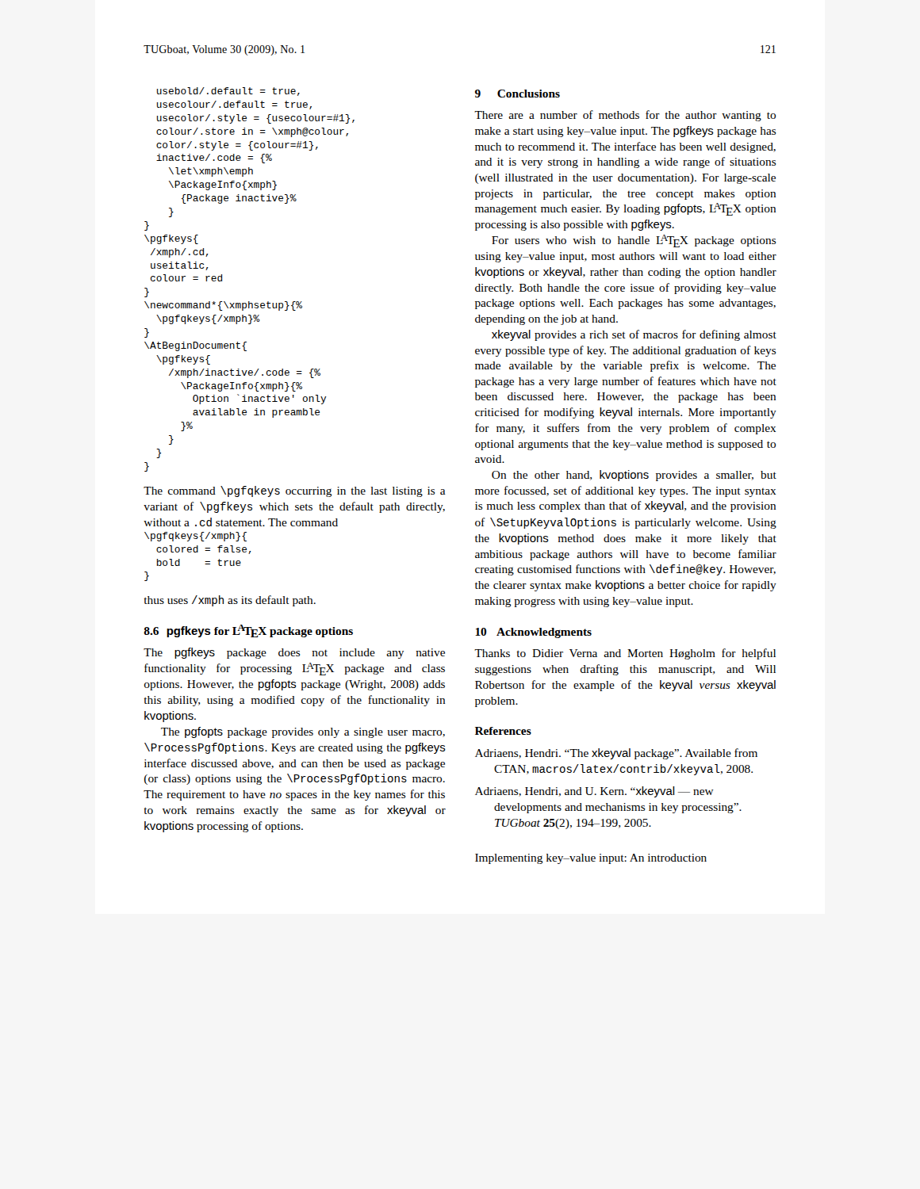TUGboat, Volume 30 (2009), No. 1 121
  usebold/.default = true,
  usecolour/.default = true,
  usecolor/.style = {usecolour=#1},
  colour/.store in = \xmph@colour,
  color/.style = {colour=#1},
  inactive/.code = {%
    \let\xmph\emph
    \PackageInfo{xmph}
      {Package inactive}%
    }
}
\pgfkeys{
 /xmph/.cd,
 useitalic,
 colour = red
}
\newcommand*{\xmphsetup}{%
  \pgfqkeys{/xmph}%
}
\AtBeginDocument{
  \pgfkeys{
    /xmph/inactive/.code = {%
      \PackageInfo{xmph}{%
        Option `inactive' only
        available in preamble
      }%
    }
  }
}
The command \pgfqkeys occurring in the last listing is a variant of \pgfkeys which sets the default path directly, without a .cd statement. The command
\pgfqkeys{/xmph}{
  colored = false,
  bold    = true
}
thus uses /xmph as its default path.
8.6 pgfkeys for LATEX package options
The pgfkeys package does not include any native functionality for processing LATEX package and class options. However, the pgfopts package (Wright, 2008) adds this ability, using a modified copy of the functionality in kvoptions.
The pgfopts package provides only a single user macro, \ProcessPgfOptions. Keys are created using the pgfkeys interface discussed above, and can then be used as package (or class) options using the \ProcessPgfOptions macro. The requirement to have no spaces in the key names for this to work remains exactly the same as for xkeyval or kvoptions processing of options.
9 Conclusions
There are a number of methods for the author wanting to make a start using key–value input. The pgfkeys package has much to recommend it. The interface has been well designed, and it is very strong in handling a wide range of situations (well illustrated in the user documentation). For large-scale projects in particular, the tree concept makes option management much easier. By loading pgfopts, LATEX option processing is also possible with pgfkeys.
For users who wish to handle LATEX package options using key–value input, most authors will want to load either kvoptions or xkeyval, rather than coding the option handler directly. Both handle the core issue of providing key–value package options well. Each packages has some advantages, depending on the job at hand.
xkeyval provides a rich set of macros for defining almost every possible type of key. The additional graduation of keys made available by the variable prefix is welcome. The package has a very large number of features which have not been discussed here. However, the package has been criticised for modifying keyval internals. More importantly for many, it suffers from the very problem of complex optional arguments that the key–value method is supposed to avoid.
On the other hand, kvoptions provides a smaller, but more focussed, set of additional key types. The input syntax is much less complex than that of xkeyval, and the provision of \SetupKeyvalOptions is particularly welcome. Using the kvoptions method does make it more likely that ambitious package authors will have to become familiar creating customised functions with \define@key. However, the clearer syntax make kvoptions a better choice for rapidly making progress with using key–value input.
10 Acknowledgments
Thanks to Didier Verna and Morten Høgholm for helpful suggestions when drafting this manuscript, and Will Robertson for the example of the keyval versus xkeyval problem.
References
Adriaens, Hendri. “The xkeyval package”. Available from CTAN, macros/latex/contrib/xkeyval, 2008.
Adriaens, Hendri, and U. Kern. “xkeyval — new developments and mechanisms in key processing”. TUGboat 25(2), 194–199, 2005.
Implementing key–value input: An introduction